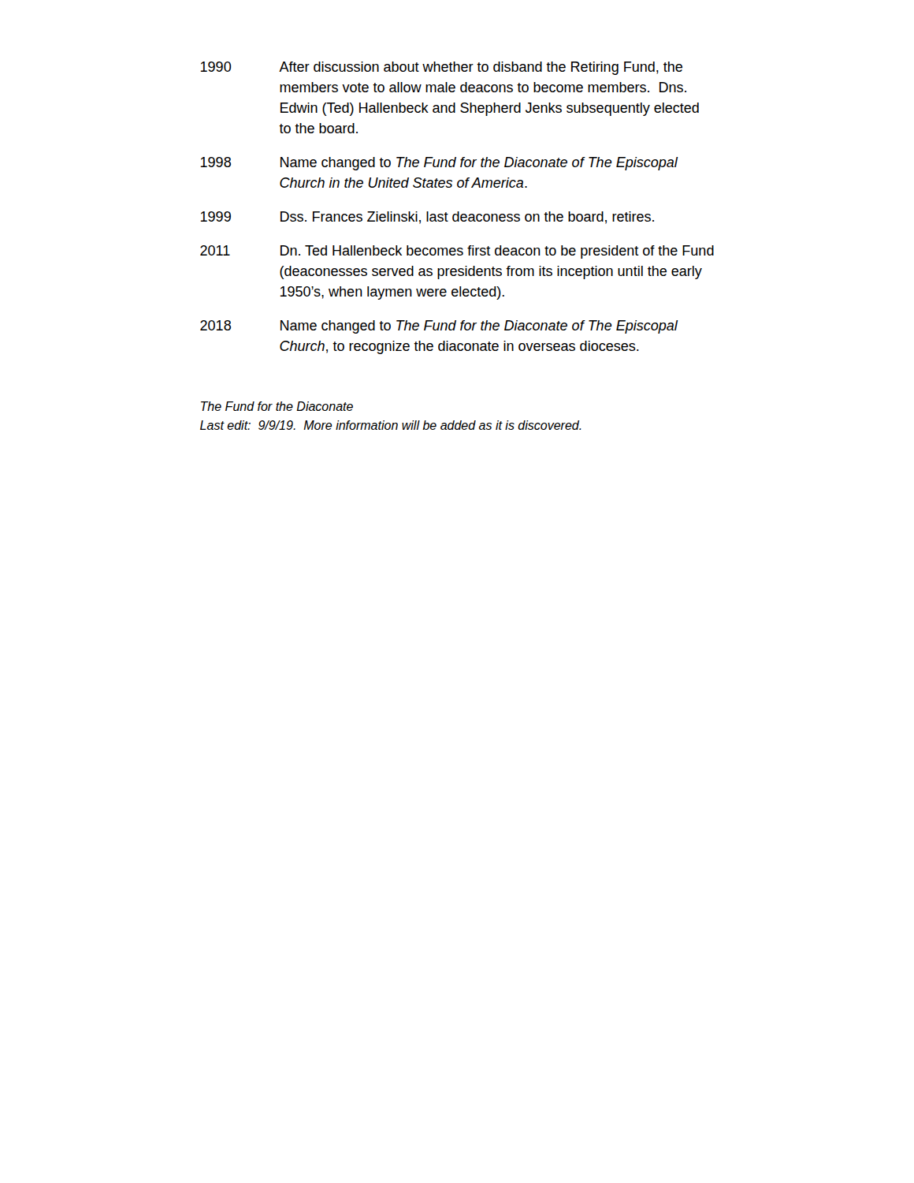1990
After discussion about whether to disband the Retiring Fund, the members vote to allow male deacons to become members. Dns. Edwin (Ted) Hallenbeck and Shepherd Jenks subsequently elected to the board.
1998
Name changed to The Fund for the Diaconate of The Episcopal Church in the United States of America.
1999
Dss. Frances Zielinski, last deaconess on the board, retires.
2011
Dn. Ted Hallenbeck becomes first deacon to be president of the Fund (deaconesses served as presidents from its inception until the early 1950’s, when laymen were elected).
2018
Name changed to The Fund for the Diaconate of The Episcopal Church, to recognize the diaconate in overseas dioceses.
The Fund for the Diaconate
Last edit: 9/9/19. More information will be added as it is discovered.